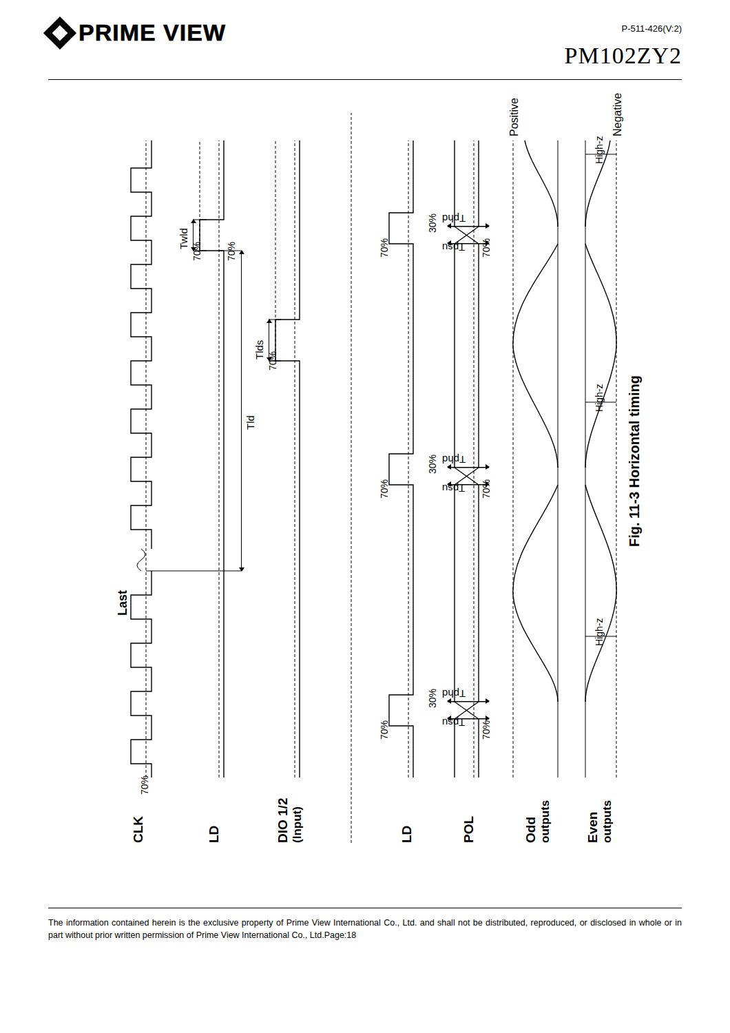PRIME VIEW
P-511-426(V:2)
PM102ZY2
CLK
LD
DIO 1/2(Input)
LD
POL
Oddoutputs
Evenoutputs
70%
70%
70%
70%
70%
70%
70%
30%
30%
30%
70%
70%
70%
Tld
Twld
Tlds
Tpsu
Tphd
Tpsu
Tphd
Tpsu
Tphd
Positive
Negative
High-z
High-z
High-z
Last
Fig. 11-3 Horizontal timing
The information contained herein is the exclusive property of Prime View International Co., Ltd. and shall not be distributed, reproduced, or disclosed in whole or in part without prior written permission of Prime View International Co., Ltd.Page:18